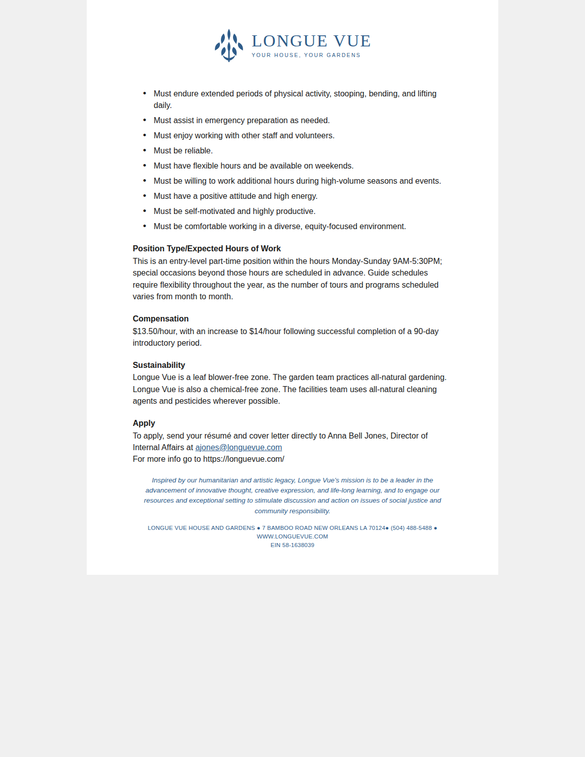LONGUE VUE YOUR HOUSE, YOUR GARDENS
Must endure extended periods of physical activity, stooping, bending, and lifting daily.
Must assist in emergency preparation as needed.
Must enjoy working with other staff and volunteers.
Must be reliable.
Must have flexible hours and be available on weekends.
Must be willing to work additional hours during high-volume seasons and events.
Must have a positive attitude and high energy.
Must be self-motivated and highly productive.
Must be comfortable working in a diverse, equity-focused environment.
Position Type/Expected Hours of Work
This is an entry-level part-time position within the hours Monday-Sunday 9AM-5:30PM; special occasions beyond those hours are scheduled in advance. Guide schedules require flexibility throughout the year, as the number of tours and programs scheduled varies from month to month.
Compensation
$13.50/hour, with an increase to $14/hour following successful completion of a 90-day introductory period.
Sustainability
Longue Vue is a leaf blower-free zone. The garden team practices all-natural gardening. Longue Vue is also a chemical-free zone. The facilities team uses all-natural cleaning agents and pesticides wherever possible.
Apply
To apply, send your résumé and cover letter directly to Anna Bell Jones, Director of Internal Affairs at ajones@longuevue.com
For more info go to https://longuevue.com/
Inspired by our humanitarian and artistic legacy, Longue Vue’s mission is to be a leader in the advancement of innovative thought, creative expression, and life-long learning, and to engage our resources and exceptional setting to stimulate discussion and action on issues of social justice and community responsibility.
LONGUE VUE HOUSE AND GARDENS ● 7 BAMBOO ROAD NEW ORLEANS LA 70124● (504) 488-5488 ● WWW.LONGUEVUE.COM
EIN 58-1638039